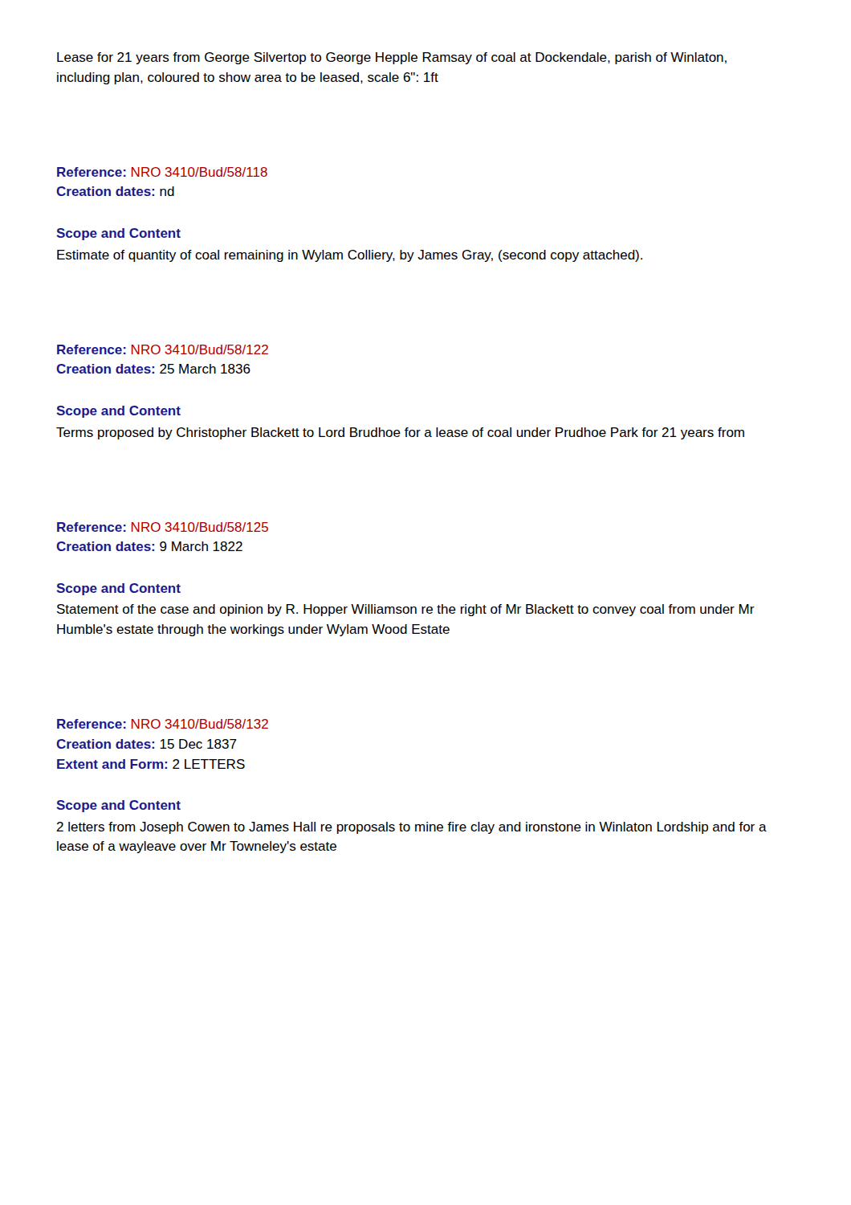Lease for 21 years from George Silvertop to George Hepple Ramsay of coal at Dockendale, parish of Winlaton, including plan, coloured to show area to be leased, scale 6": 1ft
Reference: NRO 3410/Bud/58/118
Creation dates: nd
Scope and Content
Estimate of quantity of coal remaining in Wylam Colliery, by James Gray, (second copy attached).
Reference: NRO 3410/Bud/58/122
Creation dates: 25 March 1836
Scope and Content
Terms proposed by Christopher Blackett to Lord Brudhoe for a lease of coal under Prudhoe Park for 21 years from
Reference: NRO 3410/Bud/58/125
Creation dates: 9 March 1822
Scope and Content
Statement of the case and opinion by R. Hopper Williamson re the right of Mr Blackett to convey coal from under Mr Humble's estate through the workings under Wylam Wood Estate
Reference: NRO 3410/Bud/58/132
Creation dates: 15 Dec 1837
Extent and Form: 2 LETTERS
Scope and Content
2 letters from Joseph Cowen to James Hall re proposals to mine fire clay and ironstone in Winlaton Lordship and for a lease of a wayleave over Mr Towneley's estate